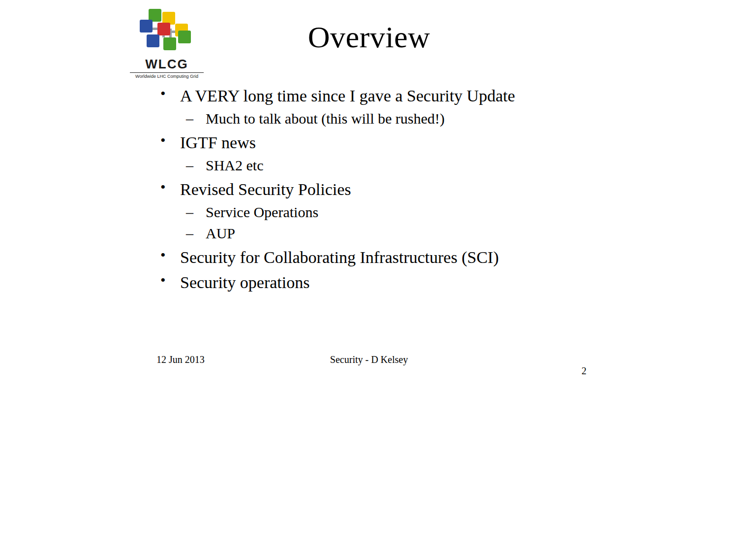WLCG
Worldwide LHC Computing Grid
Overview
A VERY long time since I gave a Security Update
Much to talk about (this will be rushed!)
IGTF news
SHA2 etc
Revised Security Policies
Service Operations
AUP
Security for Collaborating Infrastructures (SCI)
Security operations
12 Jun 2013
Security - D Kelsey
2